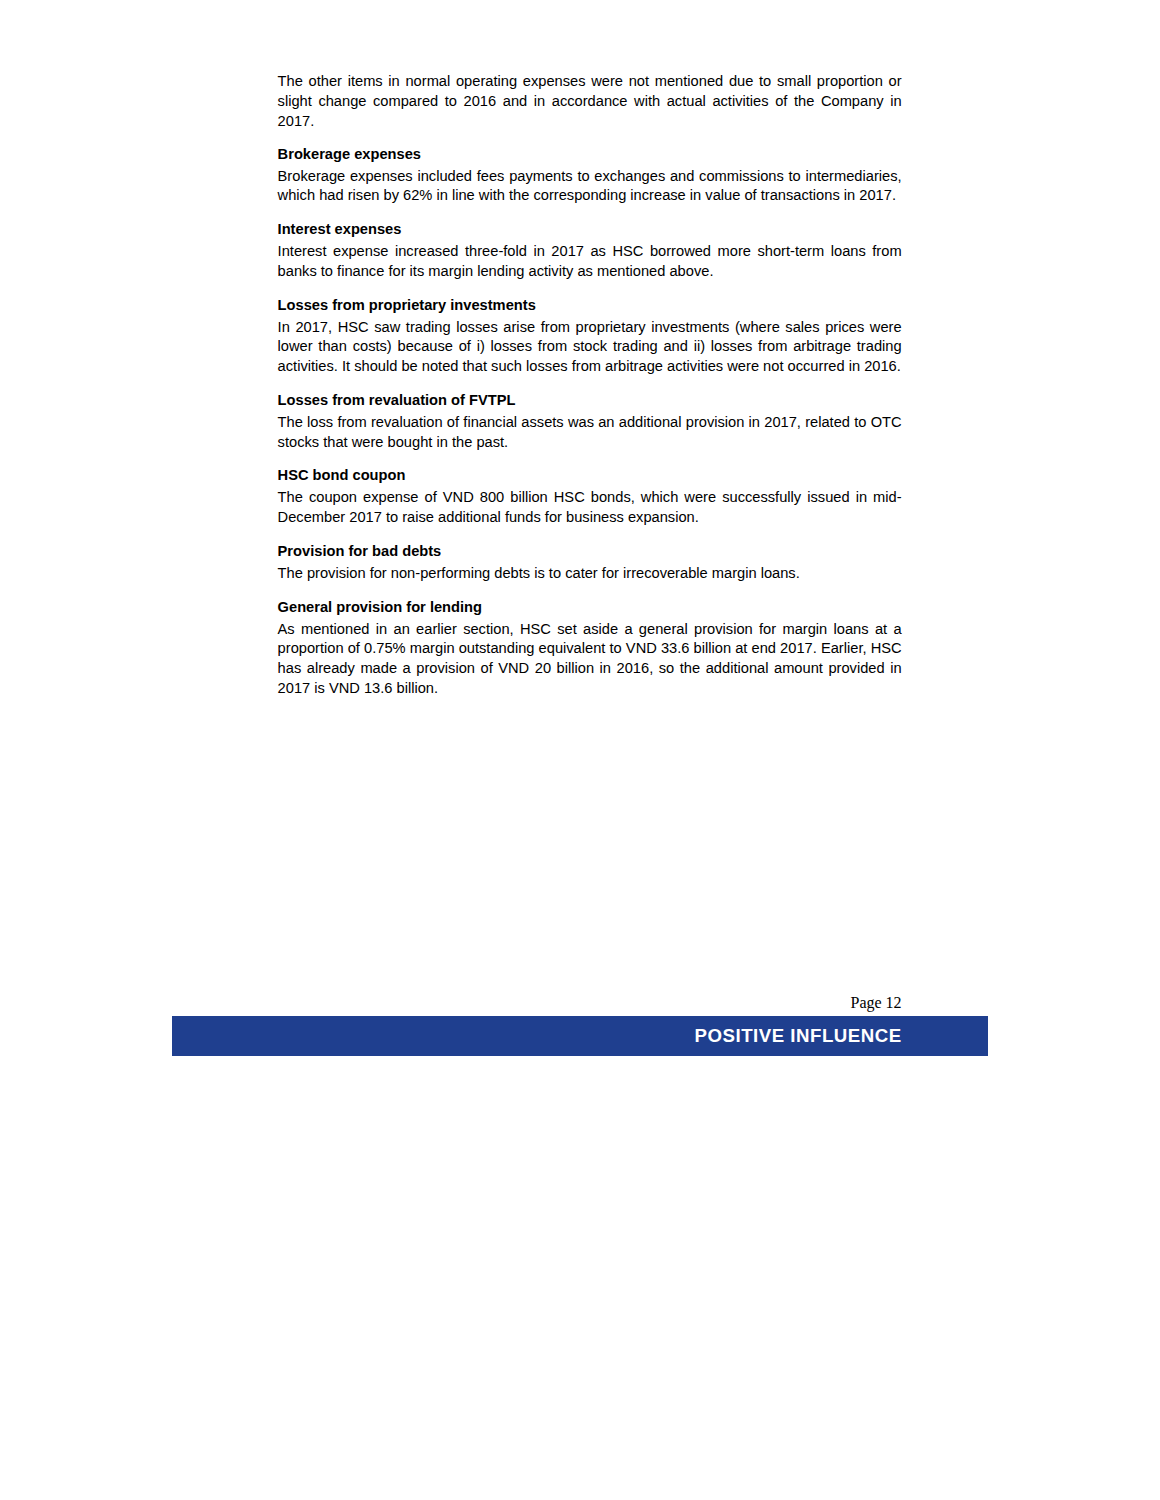The other items in normal operating expenses were not mentioned due to small proportion or slight change compared to 2016 and in accordance with actual activities of the Company in 2017.
Brokerage expenses
Brokerage expenses included fees payments to exchanges and commissions to intermediaries, which had risen by 62% in line with the corresponding increase in value of transactions in 2017.
Interest expenses
Interest expense increased three-fold in 2017 as HSC borrowed more short-term loans from banks to finance for its margin lending activity as mentioned above.
Losses from proprietary investments
In 2017, HSC saw trading losses arise from proprietary investments (where sales prices were lower than costs) because of i) losses from stock trading and ii) losses from arbitrage trading activities. It should be noted that such losses from arbitrage activities were not occurred in 2016.
Losses from revaluation of FVTPL
The loss from revaluation of financial assets was an additional provision in 2017, related to OTC stocks that were bought in the past.
HSC bond coupon
The coupon expense of VND 800 billion HSC bonds, which were successfully issued in mid-December 2017 to raise additional funds for business expansion.
Provision for bad debts
The provision for non-performing debts is to cater for irrecoverable margin loans.
General provision for lending
As mentioned in an earlier section, HSC set aside a general provision for margin loans at a proportion of 0.75% margin outstanding equivalent to VND 33.6 billion at end 2017. Earlier, HSC has already made a provision of VND 20 billion in 2016, so the additional amount provided in 2017 is VND 13.6 billion.
Page 12
POSITIVE INFLUENCE